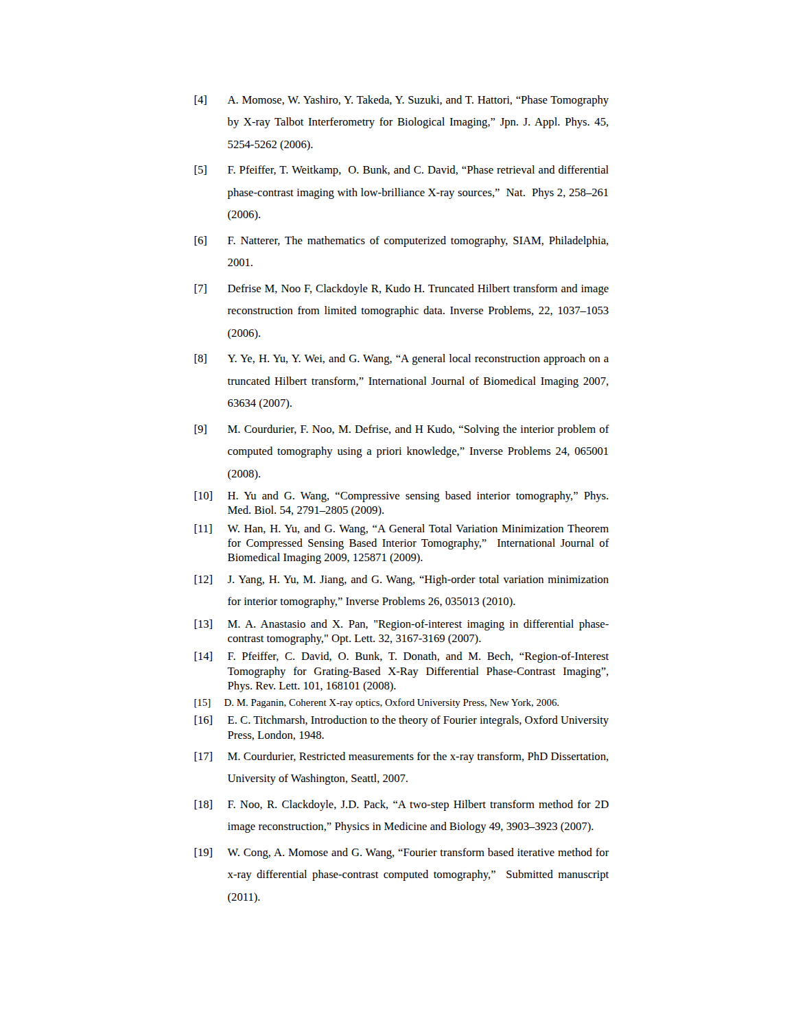[4] A. Momose, W. Yashiro, Y. Takeda, Y. Suzuki, and T. Hattori, “Phase Tomography by X-ray Talbot Interferometry for Biological Imaging,” Jpn. J. Appl. Phys. 45, 5254-5262 (2006).
[5] F. Pfeiffer, T. Weitkamp, O. Bunk, and C. David, “Phase retrieval and differential phase-contrast imaging with low-brilliance X-ray sources,” Nat. Phys 2, 258–261 (2006).
[6] F. Natterer, The mathematics of computerized tomography, SIAM, Philadelphia, 2001.
[7] Defrise M, Noo F, Clackdoyle R, Kudo H. Truncated Hilbert transform and image reconstruction from limited tomographic data. Inverse Problems, 22, 1037–1053 (2006).
[8] Y. Ye, H. Yu, Y. Wei, and G. Wang, “A general local reconstruction approach on a truncated Hilbert transform,” International Journal of Biomedical Imaging 2007, 63634 (2007).
[9] M. Courdurier, F. Noo, M. Defrise, and H Kudo, “Solving the interior problem of computed tomography using a priori knowledge,” Inverse Problems 24, 065001 (2008).
[10] H. Yu and G. Wang, “Compressive sensing based interior tomography,” Phys. Med. Biol. 54, 2791–2805 (2009).
[11] W. Han, H. Yu, and G. Wang, “A General Total Variation Minimization Theorem for Compressed Sensing Based Interior Tomography,” International Journal of Biomedical Imaging 2009, 125871 (2009).
[12] J. Yang, H. Yu, M. Jiang, and G. Wang, “High-order total variation minimization for interior tomography,” Inverse Problems 26, 035013 (2010).
[13] M. A. Anastasio and X. Pan, "Region-of-interest imaging in differential phase-contrast tomography," Opt. Lett. 32, 3167-3169 (2007).
[14] F. Pfeiffer, C. David, O. Bunk, T. Donath, and M. Bech, “Region-of-Interest Tomography for Grating-Based X-Ray Differential Phase-Contrast Imaging”, Phys. Rev. Lett. 101, 168101 (2008).
[15] D. M. Paganin, Coherent X-ray optics, Oxford University Press, New York, 2006.
[16] E. C. Titchmarsh, Introduction to the theory of Fourier integrals, Oxford University Press, London, 1948.
[17] M. Courdurier, Restricted measurements for the x-ray transform, PhD Dissertation, University of Washington, Seattl, 2007.
[18] F. Noo, R. Clackdoyle, J.D. Pack, “A two-step Hilbert transform method for 2D image reconstruction,” Physics in Medicine and Biology 49, 3903–3923 (2007).
[19] W. Cong, A. Momose and G. Wang, “Fourier transform based iterative method for x-ray differential phase-contrast computed tomography,” Submitted manuscript (2011).